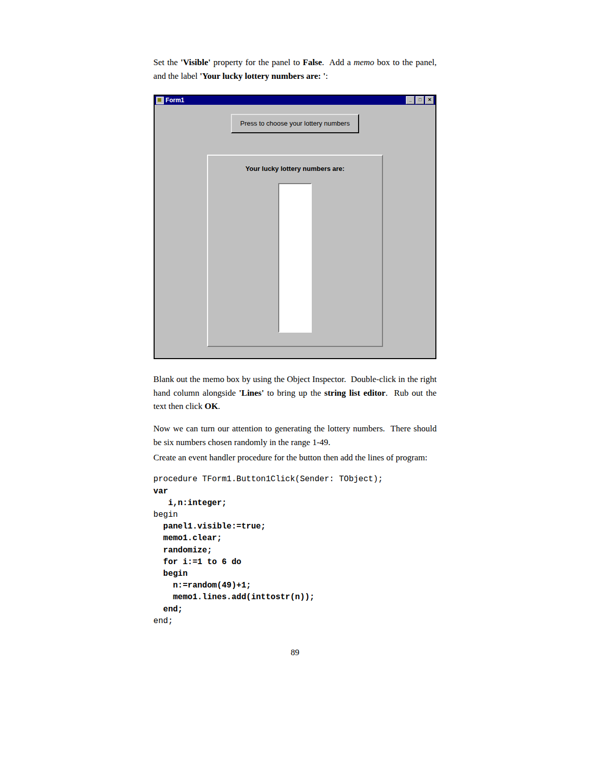Set the 'Visible' property for the panel to False. Add a memo box to the panel, and the label 'Your lucky lottery numbers are: ':
Form1 _ □ ✕
Press to choose your lottery numbers
Your lucky lottery numbers are:
Blank out the memo box by using the Object Inspector. Double-click in the right hand column alongside 'Lines' to bring up the string list editor. Rub out the text then click OK.
Now we can turn our attention to generating the lottery numbers. There should be six numbers chosen randomly in the range 1-49.
Create an event handler procedure for the button then add the lines of program:
procedure TForm1.Button1Click(Sender: TObject);
var
   i,n:integer;
begin
  panel1.visible:=true;
  memo1.clear;
  randomize;
  for i:=1 to 6 do
  begin
    n:=random(49)+1;
    memo1.lines.add(inttostr(n));
  end;
end;
89